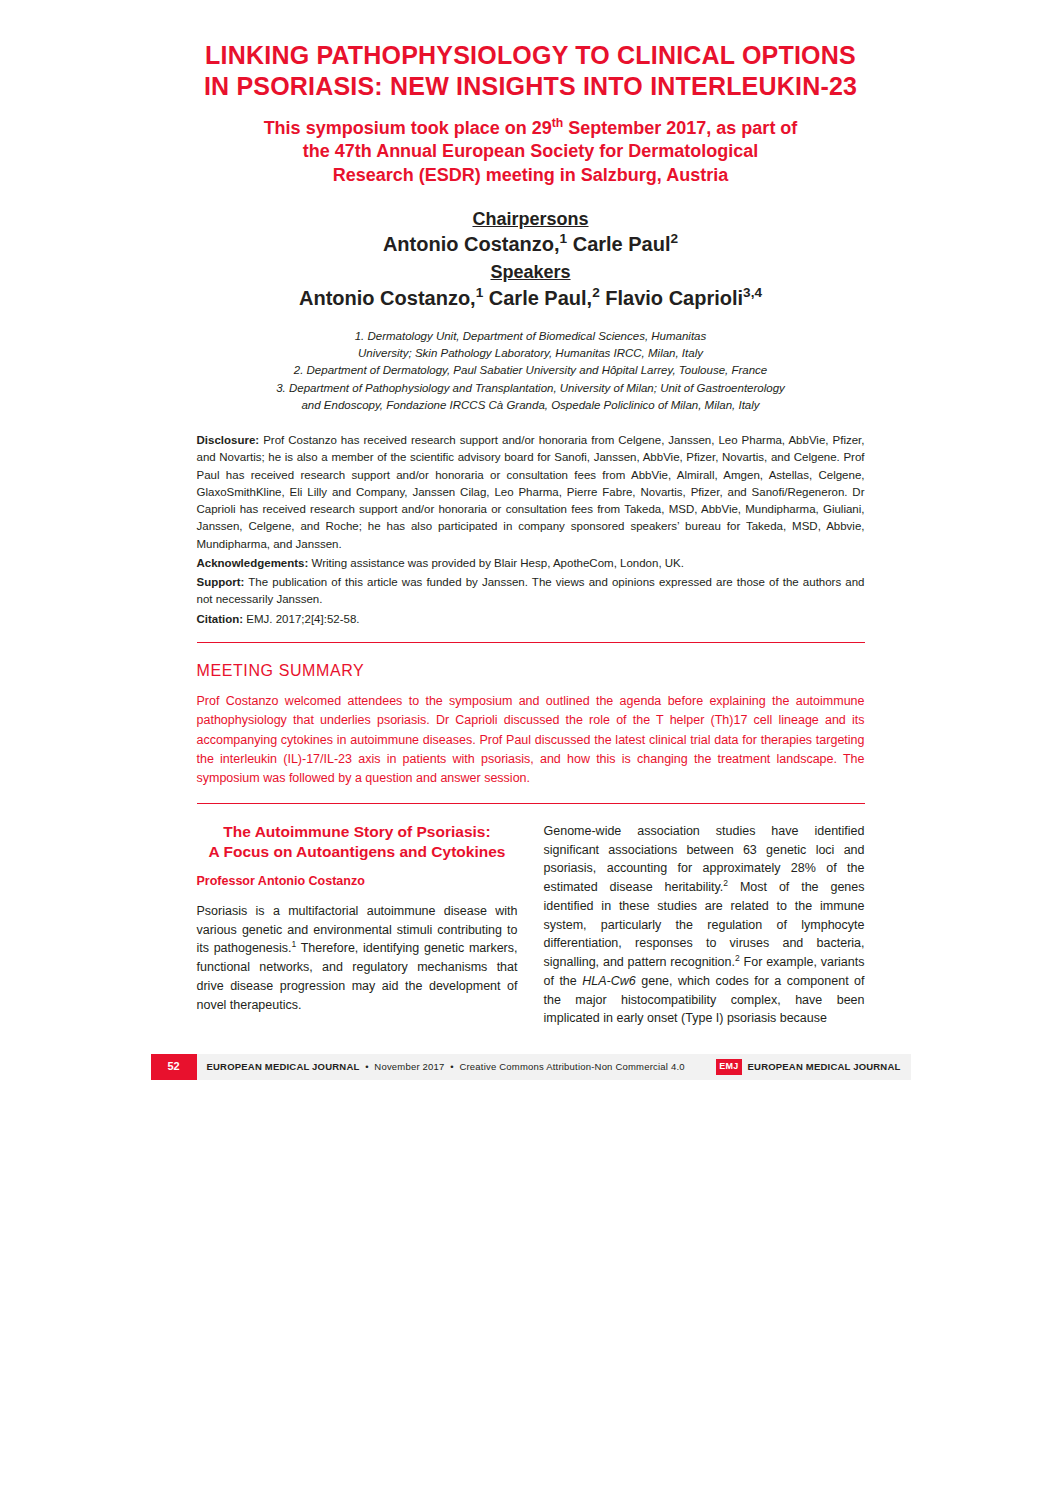Linking Pathophysiology to Clinical Options
in Psoriasis: New Insights into Interleukin-23
This symposium took place on 29th September 2017, as part of
the 47th Annual European Society for Dermatological
Research (ESDR) meeting in Salzburg, Austria
Chairpersons
Antonio Costanzo,1 Carle Paul2
Speakers
Antonio Costanzo,1 Carle Paul,2 Flavio Caprioli3,4
1. Dermatology Unit, Department of Biomedical Sciences, Humanitas
University; Skin Pathology Laboratory, Humanitas IRCC, Milan, Italy
2. Department of Dermatology, Paul Sabatier University and Hôpital Larrey, Toulouse, France
3. Department of Pathophysiology and Transplantation, University of Milan; Unit of Gastroenterology
and Endoscopy, Fondazione IRCCS Cà Granda, Ospedale Policlinico of Milan, Milan, Italy
Disclosure: Prof Costanzo has received research support and/or honoraria from Celgene, Janssen, Leo Pharma, AbbVie, Pfizer, and Novartis; he is also a member of the scientific advisory board for Sanofi, Janssen, AbbVie, Pfizer, Novartis, and Celgene. Prof Paul has received research support and/or honoraria or consultation fees from AbbVie, Almirall, Amgen, Astellas, Celgene, GlaxoSmithKline, Eli Lilly and Company, Janssen Cilag, Leo Pharma, Pierre Fabre, Novartis, Pfizer, and Sanofi/Regeneron. Dr Caprioli has received research support and/or honoraria or consultation fees from Takeda, MSD, AbbVie, Mundipharma, Giuliani, Janssen, Celgene, and Roche; he has also participated in company sponsored speakers’ bureau for Takeda, MSD, Abbvie, Mundipharma, and Janssen.
Acknowledgements: Writing assistance was provided by Blair Hesp, ApotheCom, London, UK.
Support: The publication of this article was funded by Janssen. The views and opinions expressed are those of the authors and not necessarily Janssen.
Citation: EMJ. 2017;2[4]:52-58.
Meeting Summary
Prof Costanzo welcomed attendees to the symposium and outlined the agenda before explaining the autoimmune pathophysiology that underlies psoriasis. Dr Caprioli discussed the role of the T helper (Th)17 cell lineage and its accompanying cytokines in autoimmune diseases. Prof Paul discussed the latest clinical trial data for therapies targeting the interleukin (IL)-17/IL-23 axis in patients with psoriasis, and how this is changing the treatment landscape. The symposium was followed by a question and answer session.
The Autoimmune Story of Psoriasis:
A Focus on Autoantigens and Cytokines
Professor Antonio Costanzo
Psoriasis is a multifactorial autoimmune disease with various genetic and environmental stimuli contributing to its pathogenesis.1 Therefore, identifying genetic markers, functional networks, and regulatory mechanisms that drive disease progression may aid the development of novel therapeutics.
Genome-wide association studies have identified significant associations between 63 genetic loci and psoriasis, accounting for approximately 28% of the estimated disease heritability.2 Most of the genes identified in these studies are related to the immune system, particularly the regulation of lymphocyte differentiation, responses to viruses and bacteria, signalling, and pattern recognition.2 For example, variants of the HLA-Cw6 gene, which codes for a component of the major histocompatibility complex, have been implicated in early onset (Type I) psoriasis because
52
EUROPEAN MEDICAL JOURNAL • November 2017 • Creative Commons Attribution-Non Commercial 4.0 EMJ EUROPEAN MEDICAL JOURNAL